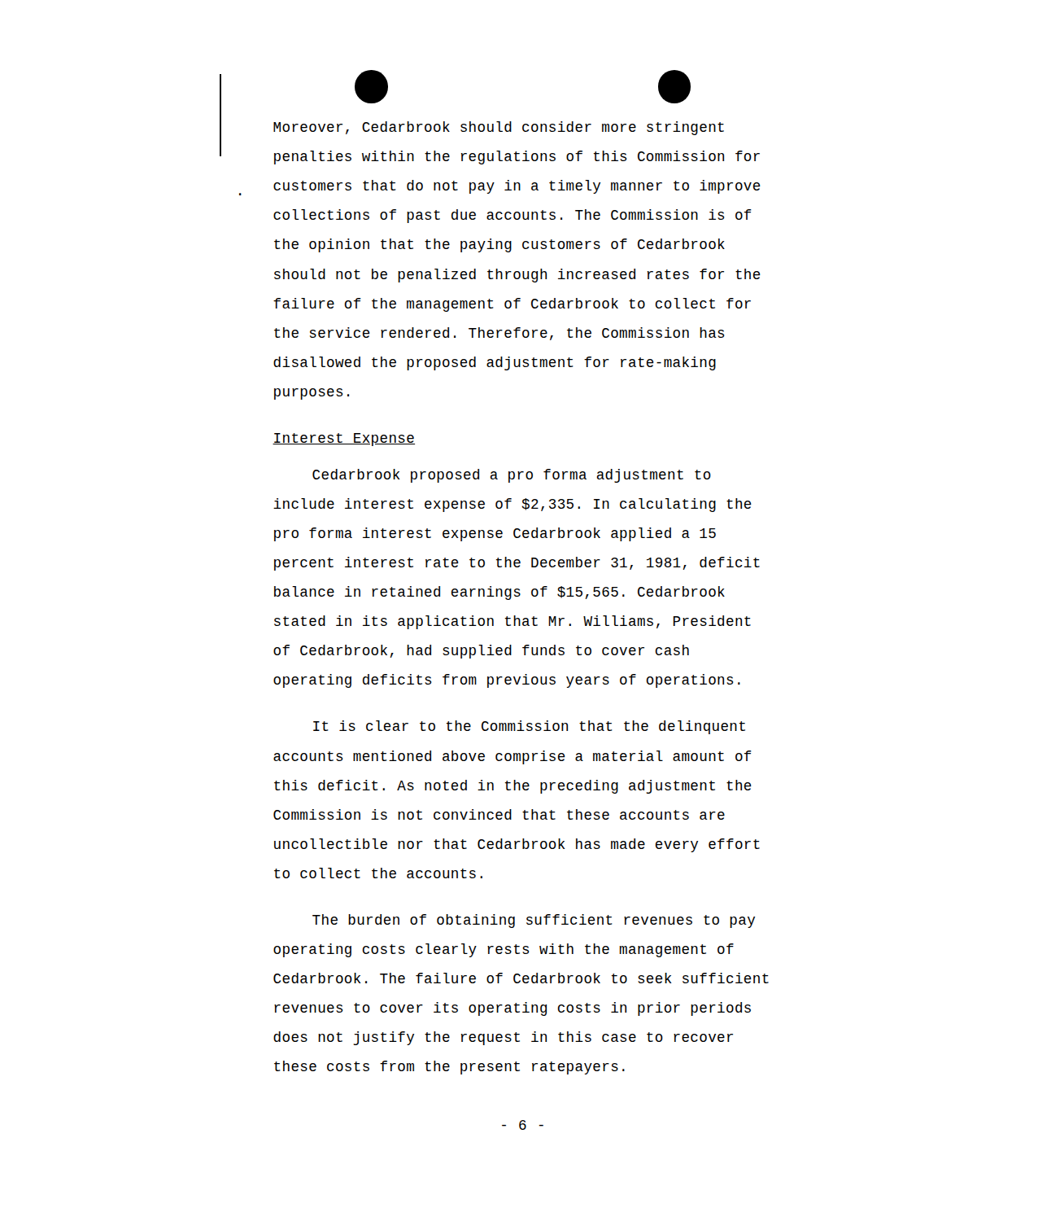.
Moreover, Cedarbrook should consider more stringent penalties within the regulations of this Commission for customers that do not pay in a timely manner to improve collections of past due accounts. The Commission is of the opinion that the paying customers of Cedarbrook should not be penalized through increased rates for the failure of the management of Cedarbrook to collect for the service rendered. Therefore, the Commission has disallowed the proposed adjustment for rate-making purposes.
Interest Expense
Cedarbrook proposed a pro forma adjustment to include interest expense of $2,335. In calculating the pro forma interest expense Cedarbrook applied a 15 percent interest rate to the December 31, 1981, deficit balance in retained earnings of $15,565. Cedarbrook stated in its application that Mr. Williams, President of Cedarbrook, had supplied funds to cover cash operating deficits from previous years of operations.
It is clear to the Commission that the delinquent accounts mentioned above comprise a material amount of this deficit. As noted in the preceding adjustment the Commission is not convinced that these accounts are uncollectible nor that Cedarbrook has made every effort to collect the accounts.
The burden of obtaining sufficient revenues to pay operating costs clearly rests with the management of Cedarbrook. The failure of Cedarbrook to seek sufficient revenues to cover its operating costs in prior periods does not justify the request in this case to recover these costs from the present ratepayers.
- 6 -